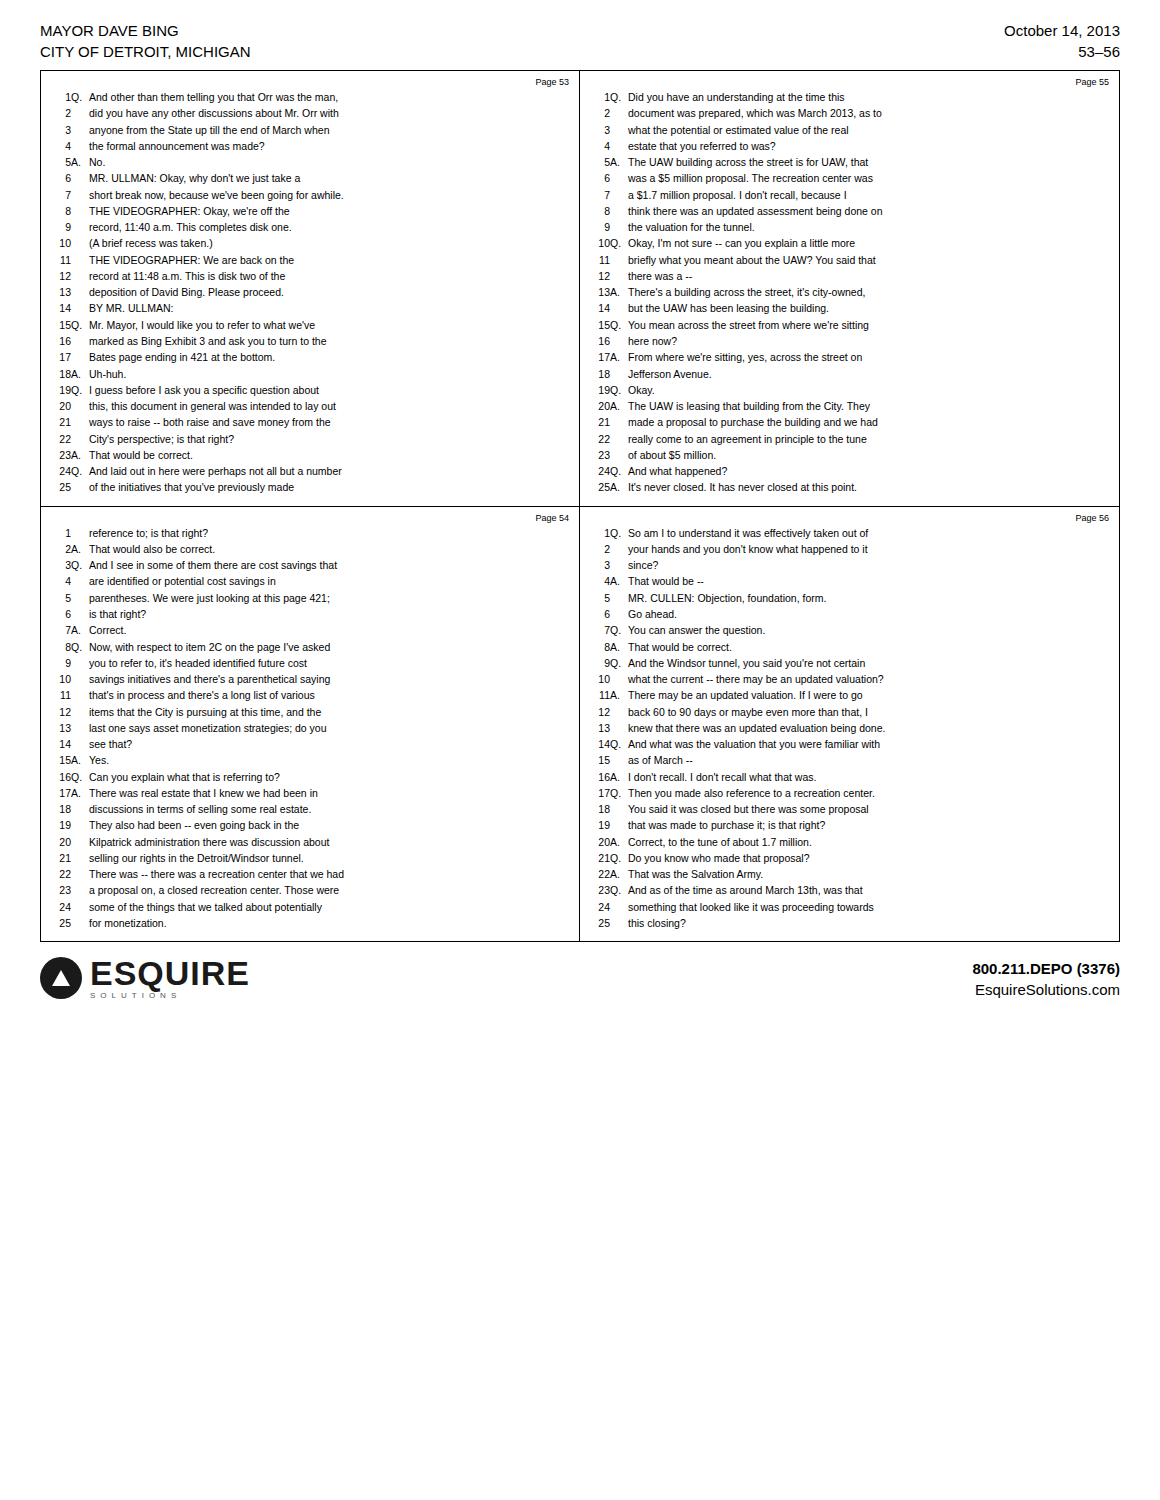MAYOR DAVE BING
CITY OF DETROIT, MICHIGAN
October 14, 2013
53–56
Page 53
| 1 | Q. | And other than them telling you that Orr was the man, |
| 2 | | did you have any other discussions about Mr. Orr with |
| 3 | | anyone from the State up till the end of March when |
| 4 | | the formal announcement was made? |
| 5 | A. | No. |
| 6 | | MR. ULLMAN: Okay, why don't we just take a |
| 7 | | short break now, because we've been going for awhile. |
| 8 | | THE VIDEOGRAPHER: Okay, we're off the |
| 9 | | record, 11:40 a.m. This completes disk one. |
| 10 | | (A brief recess was taken.) |
| 11 | | THE VIDEOGRAPHER: We are back on the |
| 12 | | record at 11:48 a.m. This is disk two of the |
| 13 | | deposition of David Bing. Please proceed. |
| 14 | | BY MR. ULLMAN: |
| 15 | Q. | Mr. Mayor, I would like you to refer to what we've |
| 16 | | marked as Bing Exhibit 3 and ask you to turn to the |
| 17 | | Bates page ending in 421 at the bottom. |
| 18 | A. | Uh-huh. |
| 19 | Q. | I guess before I ask you a specific question about |
| 20 | | this, this document in general was intended to lay out |
| 21 | | ways to raise -- both raise and save money from the |
| 22 | | City's perspective; is that right? |
| 23 | A. | That would be correct. |
| 24 | Q. | And laid out in here were perhaps not all but a number |
| 25 | | of the initiatives that you've previously made |
Page 55
| 1 | Q. | Did you have an understanding at the time this |
| 2 | | document was prepared, which was March 2013, as to |
| 3 | | what the potential or estimated value of the real |
| 4 | | estate that you referred to was? |
| 5 | A. | The UAW building across the street is for UAW, that |
| 6 | | was a $5 million proposal. The recreation center was |
| 7 | | a $1.7 million proposal. I don't recall, because I |
| 8 | | think there was an updated assessment being done on |
| 9 | | the valuation for the tunnel. |
| 10 | Q. | Okay, I'm not sure -- can you explain a little more |
| 11 | | briefly what you meant about the UAW? You said that |
| 12 | | there was a -- |
| 13 | A. | There's a building across the street, it's city-owned, |
| 14 | | but the UAW has been leasing the building. |
| 15 | Q. | You mean across the street from where we're sitting |
| 16 | | here now? |
| 17 | A. | From where we're sitting, yes, across the street on |
| 18 | | Jefferson Avenue. |
| 19 | Q. | Okay. |
| 20 | A. | The UAW is leasing that building from the City. They |
| 21 | | made a proposal to purchase the building and we had |
| 22 | | really come to an agreement in principle to the tune |
| 23 | | of about $5 million. |
| 24 | Q. | And what happened? |
| 25 | A. | It's never closed. It has never closed at this point. |
Page 54
| 1 | | reference to; is that right? |
| 2 | A. | That would also be correct. |
| 3 | Q. | And I see in some of them there are cost savings that |
| 4 | | are identified or potential cost savings in |
| 5 | | parentheses. We were just looking at this page 421; |
| 6 | | is that right? |
| 7 | A. | Correct. |
| 8 | Q. | Now, with respect to item 2C on the page I've asked |
| 9 | | you to refer to, it's headed identified future cost |
| 10 | | savings initiatives and there's a parenthetical saying |
| 11 | | that's in process and there's a long list of various |
| 12 | | items that the City is pursuing at this time, and the |
| 13 | | last one says asset monetization strategies; do you |
| 14 | | see that? |
| 15 | A. | Yes. |
| 16 | Q. | Can you explain what that is referring to? |
| 17 | A. | There was real estate that I knew we had been in |
| 18 | | discussions in terms of selling some real estate. |
| 19 | | They also had been -- even going back in the |
| 20 | | Kilpatrick administration there was discussion about |
| 21 | | selling our rights in the Detroit/Windsor tunnel. |
| 22 | | There was -- there was a recreation center that we had |
| 23 | | a proposal on, a closed recreation center. Those were |
| 24 | | some of the things that we talked about potentially |
| 25 | | for monetization. |
Page 56
| 1 | Q. | So am I to understand it was effectively taken out of |
| 2 | | your hands and you don't know what happened to it |
| 3 | | since? |
| 4 | A. | That would be -- |
| 5 | | MR. CULLEN: Objection, foundation, form. |
| 6 | | Go ahead. |
| 7 | Q. | You can answer the question. |
| 8 | A. | That would be correct. |
| 9 | Q. | And the Windsor tunnel, you said you're not certain |
| 10 | | what the current -- there may be an updated valuation? |
| 11 | A. | There may be an updated valuation. If I were to go |
| 12 | | back 60 to 90 days or maybe even more than that, I |
| 13 | | knew that there was an updated evaluation being done. |
| 14 | Q. | And what was the valuation that you were familiar with |
| 15 | | as of March -- |
| 16 | A. | I don't recall. I don't recall what that was. |
| 17 | Q. | Then you made also reference to a recreation center. |
| 18 | | You said it was closed but there was some proposal |
| 19 | | that was made to purchase it; is that right? |
| 20 | A. | Correct, to the tune of about 1.7 million. |
| 21 | Q. | Do you know who made that proposal? |
| 22 | A. | That was the Salvation Army. |
| 23 | Q. | And as of the time as around March 13th, was that |
| 24 | | something that looked like it was proceeding towards |
| 25 | | this closing? |
ESQUIRE
SOLUTIONS
800.211.DEPO (3376)
EsquireSolutions.com